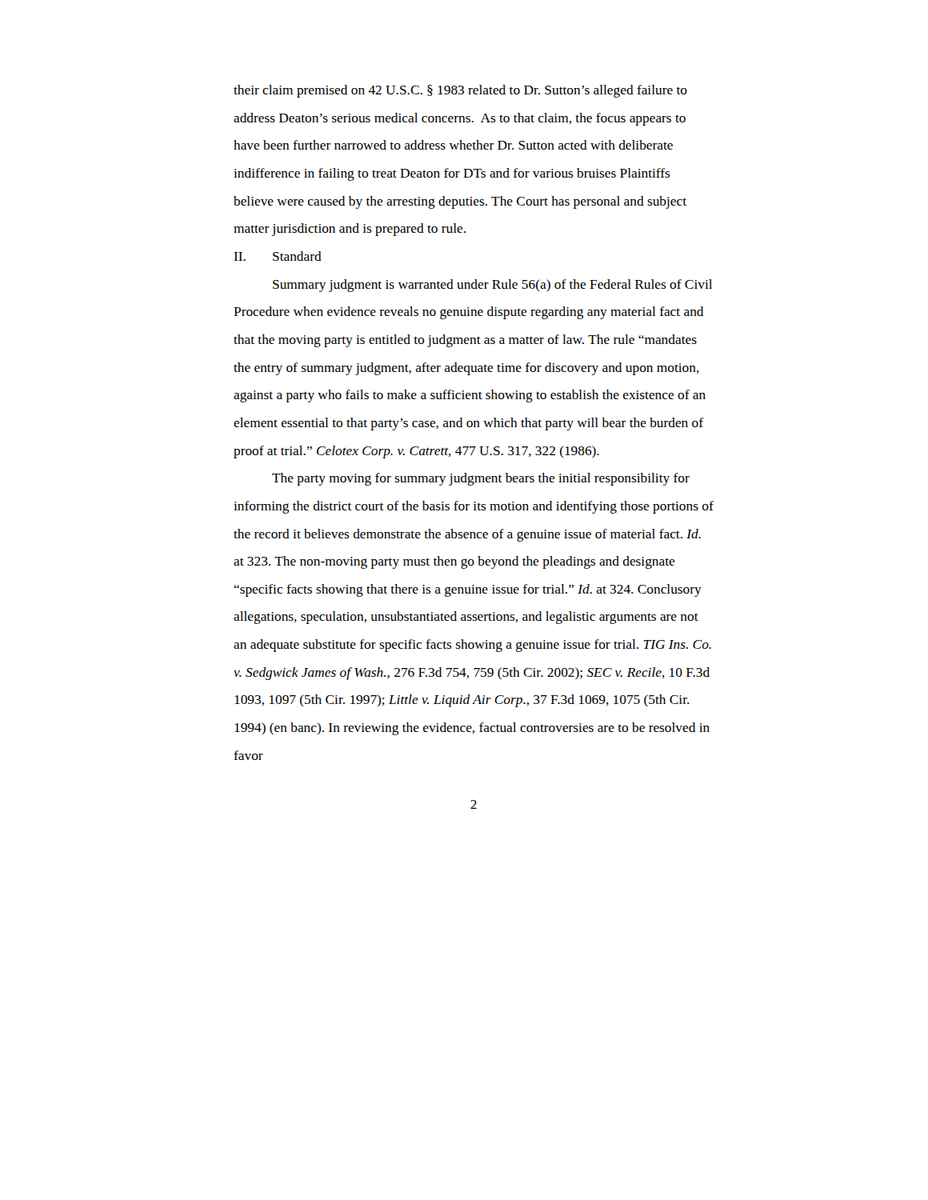their claim premised on 42 U.S.C. § 1983 related to Dr. Sutton’s alleged failure to address Deaton’s serious medical concerns. As to that claim, the focus appears to have been further narrowed to address whether Dr. Sutton acted with deliberate indifference in failing to treat Deaton for DTs and for various bruises Plaintiffs believe were caused by the arresting deputies. The Court has personal and subject matter jurisdiction and is prepared to rule.
II. Standard
Summary judgment is warranted under Rule 56(a) of the Federal Rules of Civil Procedure when evidence reveals no genuine dispute regarding any material fact and that the moving party is entitled to judgment as a matter of law. The rule “mandates the entry of summary judgment, after adequate time for discovery and upon motion, against a party who fails to make a sufficient showing to establish the existence of an element essential to that party’s case, and on which that party will bear the burden of proof at trial.” Celotex Corp. v. Catrett, 477 U.S. 317, 322 (1986).
The party moving for summary judgment bears the initial responsibility for informing the district court of the basis for its motion and identifying those portions of the record it believes demonstrate the absence of a genuine issue of material fact. Id. at 323. The non-moving party must then go beyond the pleadings and designate “specific facts showing that there is a genuine issue for trial.” Id. at 324. Conclusory allegations, speculation, unsubstantiated assertions, and legalistic arguments are not an adequate substitute for specific facts showing a genuine issue for trial. TIG Ins. Co. v. Sedgwick James of Wash., 276 F.3d 754, 759 (5th Cir. 2002); SEC v. Recile, 10 F.3d 1093, 1097 (5th Cir. 1997); Little v. Liquid Air Corp., 37 F.3d 1069, 1075 (5th Cir. 1994) (en banc). In reviewing the evidence, factual controversies are to be resolved in favor
2